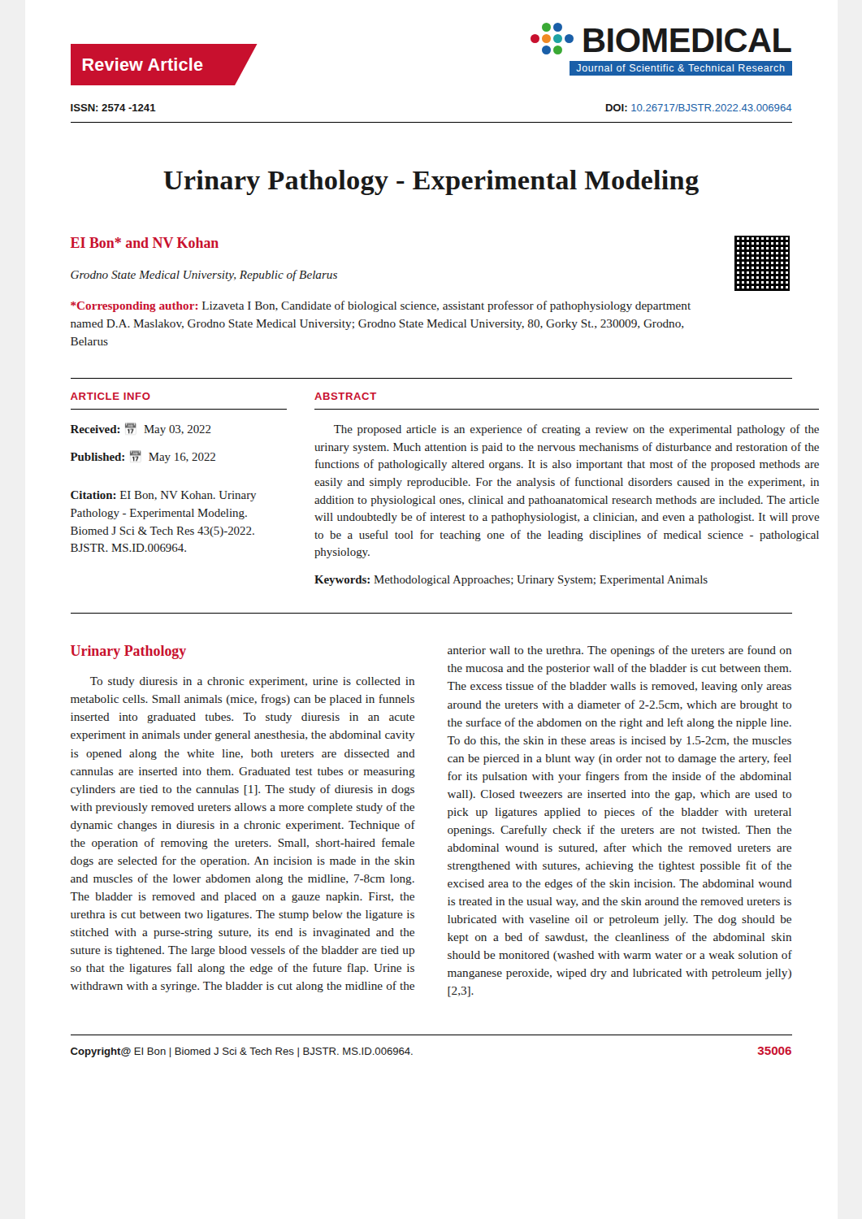Review Article
BIOMEDICAL
Journal of Scientific & Technical Research
ISSN: 2574 -1241
DOI: 10.26717/BJSTR.2022.43.006964
Urinary Pathology - Experimental Modeling
EI Bon* and NV Kohan
Grodno State Medical University, Republic of Belarus
*Corresponding author: Lizaveta I Bon, Candidate of biological science, assistant professor of pathophysiology department named D.A. Maslakov, Grodno State Medical University; Grodno State Medical University, 80, Gorky St., 230009, Grodno, Belarus
ARTICLE INFO
Received: May 03, 2022
Published: May 16, 2022
Citation: EI Bon, NV Kohan. Urinary Pathology - Experimental Modeling. Biomed J Sci & Tech Res 43(5)-2022. BJSTR. MS.ID.006964.
ABSTRACT
The proposed article is an experience of creating a review on the experimental pathology of the urinary system. Much attention is paid to the nervous mechanisms of disturbance and restoration of the functions of pathologically altered organs. It is also important that most of the proposed methods are easily and simply reproducible. For the analysis of functional disorders caused in the experiment, in addition to physiological ones, clinical and pathoanatomical research methods are included. The article will undoubtedly be of interest to a pathophysiologist, a clinician, and even a pathologist. It will prove to be a useful tool for teaching one of the leading disciplines of medical science - pathological physiology.
Keywords: Methodological Approaches; Urinary System; Experimental Animals
Urinary Pathology
To study diuresis in a chronic experiment, urine is collected in metabolic cells. Small animals (mice, frogs) can be placed in funnels inserted into graduated tubes. To study diuresis in an acute experiment in animals under general anesthesia, the abdominal cavity is opened along the white line, both ureters are dissected and cannulas are inserted into them. Graduated test tubes or measuring cylinders are tied to the cannulas [1]. The study of diuresis in dogs with previously removed ureters allows a more complete study of the dynamic changes in diuresis in a chronic experiment. Technique of the operation of removing the ureters. Small, short-haired female dogs are selected for the operation. An incision is made in the skin and muscles of the lower abdomen along the midline, 7-8cm long. The bladder is removed and placed on a gauze napkin. First, the urethra is cut between two ligatures. The stump below the ligature is stitched with a purse-string suture, its end is invaginated and the suture is tightened. The large blood vessels of the bladder are tied up so that the ligatures fall along the edge of the future flap. Urine is withdrawn with a syringe. The bladder is cut along the midline of the anterior wall to the urethra. The openings of the ureters are found on the mucosa and the posterior wall of the bladder is cut between them. The excess tissue of the bladder walls is removed, leaving only areas around the ureters with a diameter of 2-2.5cm, which are brought to the surface of the abdomen on the right and left along the nipple line. To do this, the skin in these areas is incised by 1.5-2cm, the muscles can be pierced in a blunt way (in order not to damage the artery, feel for its pulsation with your fingers from the inside of the abdominal wall). Closed tweezers are inserted into the gap, which are used to pick up ligatures applied to pieces of the bladder with ureteral openings. Carefully check if the ureters are not twisted. Then the abdominal wound is sutured, after which the removed ureters are strengthened with sutures, achieving the tightest possible fit of the excised area to the edges of the skin incision. The abdominal wound is treated in the usual way, and the skin around the removed ureters is lubricated with vaseline oil or petroleum jelly. The dog should be kept on a bed of sawdust, the cleanliness of the abdominal skin should be monitored (washed with warm water or a weak solution of manganese peroxide, wiped dry and lubricated with petroleum jelly) [2,3].
Copyright@ EI Bon | Biomed J Sci & Tech Res | BJSTR. MS.ID.006964.
35006